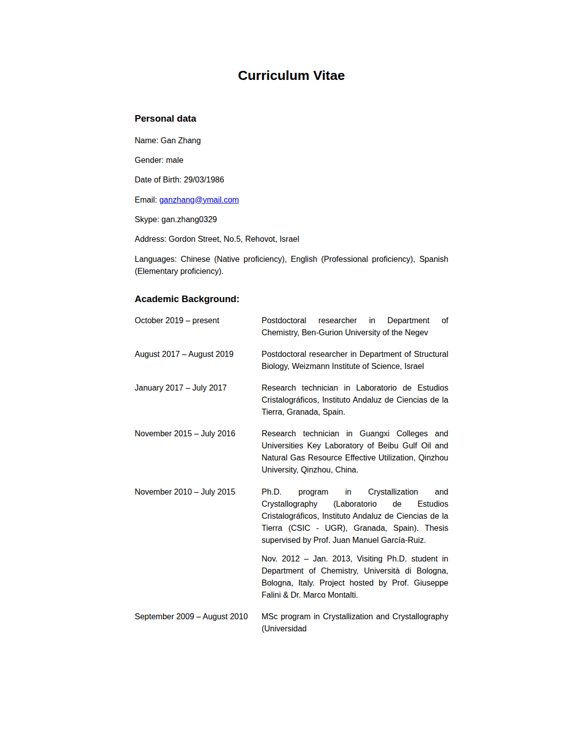Curriculum Vitae
Personal data
Name: Gan Zhang
Gender: male
Date of Birth: 29/03/1986
Email: ganzhang@ymail.com
Skype: gan.zhang0329
Address: Gordon Street, No.5, Rehovot, Israel
Languages: Chinese (Native proficiency), English (Professional proficiency), Spanish (Elementary proficiency).
Academic Background:
| October 2019 – present | Postdoctoral researcher in Department of Chemistry, Ben-Gurion University of the Negev |
| August 2017 – August 2019 | Postdoctoral researcher in Department of Structural Biology, Weizmann Institute of Science, Israel |
| January 2017 – July 2017 | Research technician in Laboratorio de Estudios Cristalográficos, Instituto Andaluz de Ciencias de la Tierra, Granada, Spain. |
| November 2015 – July 2016 | Research technician in Guangxi Colleges and Universities Key Laboratory of Beibu Gulf Oil and Natural Gas Resource Effective Utilization, Qinzhou University, Qinzhou, China. |
| November 2010 – July 2015 | Ph.D. program in Crystallization and Crystallography (Laboratorio de Estudios Cristalográficos, Instituto Andaluz de Ciencias de la Tierra (CSIC - UGR), Granada, Spain). Thesis supervised by Prof. Juan Manuel García-Ruiz. Nov. 2012 – Jan. 2013, Visiting Ph.D. student in Department of Chemistry, Università di Bologna, Bologna, Italy. Project hosted by Prof. Giuseppe Falini & Dr. Marco Montalti. |
| September 2009 – August 2010 | MSc program in Crystallization and Crystallography (Universidad |